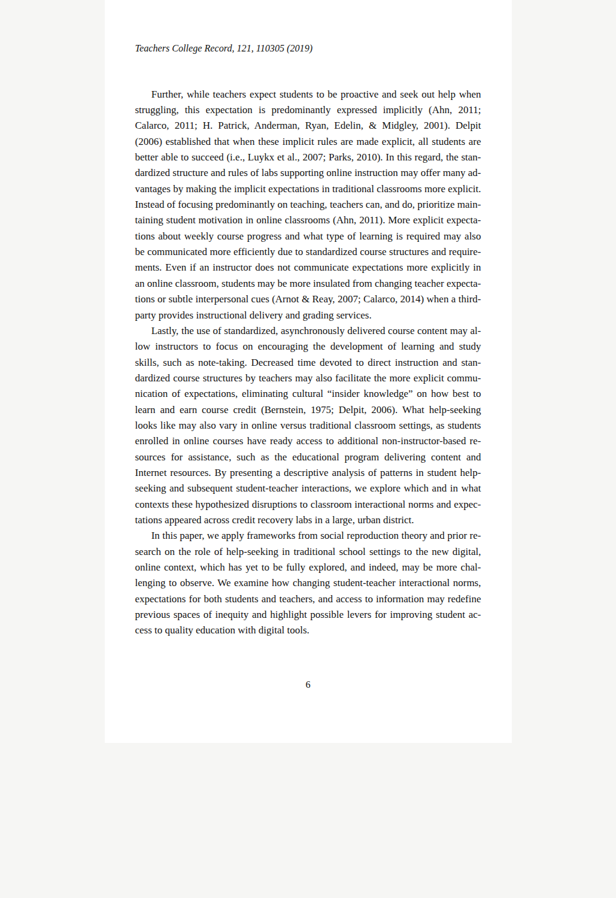Teachers College Record, 121, 110305 (2019)
Further, while teachers expect students to be proactive and seek out help when struggling, this expectation is predominantly expressed implicitly (Ahn, 2011; Calarco, 2011; H. Patrick, Anderman, Ryan, Edelin, & Midgley, 2001). Delpit (2006) established that when these implicit rules are made explicit, all students are better able to succeed (i.e., Luykx et al., 2007; Parks, 2010). In this regard, the standardized structure and rules of labs supporting online instruction may offer many advantages by making the implicit expectations in traditional classrooms more explicit. Instead of focusing predominantly on teaching, teachers can, and do, prioritize maintaining student motivation in online classrooms (Ahn, 2011). More explicit expectations about weekly course progress and what type of learning is required may also be communicated more efficiently due to standardized course structures and requirements. Even if an instructor does not communicate expectations more explicitly in an online classroom, students may be more insulated from changing teacher expectations or subtle interpersonal cues (Arnot & Reay, 2007; Calarco, 2014) when a third-party provides instructional delivery and grading services.
Lastly, the use of standardized, asynchronously delivered course content may allow instructors to focus on encouraging the development of learning and study skills, such as note-taking. Decreased time devoted to direct instruction and standardized course structures by teachers may also facilitate the more explicit communication of expectations, eliminating cultural “insider knowledge” on how best to learn and earn course credit (Bernstein, 1975; Delpit, 2006). What help-seeking looks like may also vary in online versus traditional classroom settings, as students enrolled in online courses have ready access to additional non-instructor-based resources for assistance, such as the educational program delivering content and Internet resources. By presenting a descriptive analysis of patterns in student help-seeking and subsequent student-teacher interactions, we explore which and in what contexts these hypothesized disruptions to classroom interactional norms and expectations appeared across credit recovery labs in a large, urban district.
In this paper, we apply frameworks from social reproduction theory and prior research on the role of help-seeking in traditional school settings to the new digital, online context, which has yet to be fully explored, and indeed, may be more challenging to observe. We examine how changing student-teacher interactional norms, expectations for both students and teachers, and access to information may redefine previous spaces of inequity and highlight possible levers for improving student access to quality education with digital tools.
6